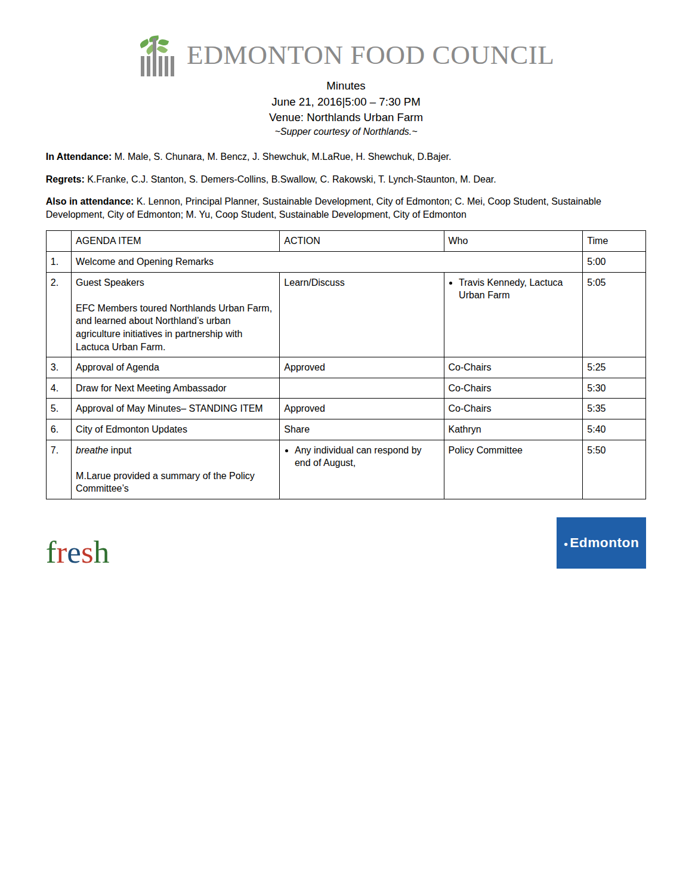EDMONTON FOOD COUNCIL
Minutes
June 21, 2016|5:00 – 7:30 PM
Venue: Northlands Urban Farm
~Supper courtesy of Northlands.~
In Attendance: M. Male, S. Chunara, M. Bencz, J. Shewchuk, M.LaRue, H. Shewchuk, D.Bajer.
Regrets: K.Franke, C.J. Stanton, S. Demers-Collins, B.Swallow, C. Rakowski, T. Lynch-Staunton, M. Dear.
Also in attendance: K. Lennon, Principal Planner, Sustainable Development, City of Edmonton; C. Mei, Coop Student, Sustainable Development, City of Edmonton; M. Yu, Coop Student, Sustainable Development, City of Edmonton
| | AGENDA ITEM | ACTION | Who | Time |
| 1. | Welcome and Opening Remarks | 5:00 |
| 2. | Guest Speakers EFC Members toured Northlands Urban Farm, and learned about Northland’s urban agriculture initiatives in partnership with Lactuca Urban Farm. | Learn/Discuss | Travis Kennedy, Lactuca Urban Farm | 5:05 |
| 3. | Approval of Agenda | Approved | Co-Chairs | 5:25 |
| 4. | Draw for Next Meeting Ambassador | | Co-Chairs | 5:30 |
| 5. | Approval of May Minutes– STANDING ITEM | Approved | Co-Chairs | 5:35 |
| 6. | City of Edmonton Updates | Share | Kathryn | 5:40 |
| 7. | breathe input M.Larue provided a summary of the Policy Committee’s | Any individual can respond by end of August, | Policy Committee | 5:50 |
fresh
Edmonton